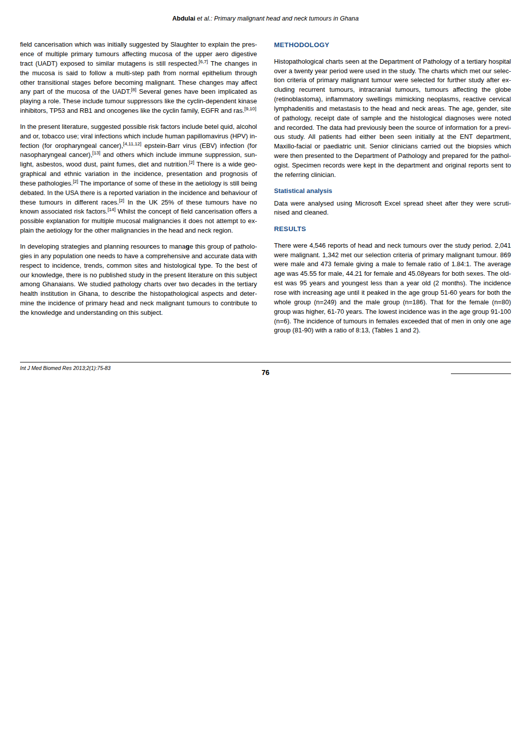Abdulai et al.: Primary malignant head and neck tumours in Ghana
field cancerisation which was initially suggested by Slaughter to explain the presence of multiple primary tumours affecting mucosa of the upper aero digestive tract (UADT) exposed to similar mutagens is still respected.[6,7] The changes in the mucosa is said to follow a multi-step path from normal epithelium through other transitional stages before becoming malignant. These changes may affect any part of the mucosa of the UADT.[8] Several genes have been implicated as playing a role. These include tumour suppressors like the cyclin-dependent kinase inhibitors, TP53 and RB1 and oncogenes like the cyclin family, EGFR and ras.[9,10]
In the present literature, suggested possible risk factors include betel quid, alcohol and or, tobacco use; viral infections which include human papillomavirus (HPV) infection (for oropharyngeal cancer),[4,11,12] epstein-Barr virus (EBV) infection (for nasopharyngeal cancer),[13] and others which include immune suppression, sunlight, asbestos, wood dust, paint fumes, diet and nutrition.[2] There is a wide geographical and ethnic variation in the incidence, presentation and prognosis of these pathologies.[2] The importance of some of these in the aetiology is still being debated. In the USA there is a reported variation in the incidence and behaviour of these tumours in different races.[2] In the UK 25% of these tumours have no known associated risk factors.[14] Whilst the concept of field cancerisation offers a possible explanation for multiple mucosal malignancies it does not attempt to explain the aetiology for the other malignancies in the head and neck region.
In developing strategies and planning resources to manage this group of pathologies in any population one needs to have a comprehensive and accurate data with respect to incidence, trends, common sites and histological type. To the best of our knowledge, there is no published study in the present literature on this subject among Ghanaians. We studied pathology charts over two decades in the tertiary health institution in Ghana, to describe the histopathological aspects and determine the incidence of primary head and neck malignant tumours to contribute to the knowledge and understanding on this subject.
METHODOLOGY
Histopathological charts seen at the Department of Pathology of a tertiary hospital over a twenty year period were used in the study. The charts which met our selection criteria of primary malignant tumour were selected for further study after excluding recurrent tumours, intracranial tumours, tumours affecting the globe (retinoblastoma), inflammatory swellings mimicking neoplasms, reactive cervical lymphadenitis and metastasis to the head and neck areas. The age, gender, site of pathology, receipt date of sample and the histological diagnoses were noted and recorded. The data had previously been the source of information for a previous study. All patients had either been seen initially at the ENT department, Maxillo-facial or paediatric unit. Senior clinicians carried out the biopsies which were then presented to the Department of Pathology and prepared for the pathologist. Specimen records were kept in the department and original reports sent to the referring clinician.
Statistical analysis
Data were analysed using Microsoft Excel spread sheet after they were scrutinised and cleaned.
RESULTS
There were 4,546 reports of head and neck tumours over the study period. 2,041 were malignant. 1,342 met our selection criteria of primary malignant tumour. 869 were male and 473 female giving a male to female ratio of 1.84:1. The average age was 45.55 for male, 44.21 for female and 45.08years for both sexes. The oldest was 95 years and youngest less than a year old (2 months). The incidence rose with increasing age until it peaked in the age group 51-60 years for both the whole group (n=249) and the male group (n=186). That for the female (n=80) group was higher, 61-70 years. The lowest incidence was in the age group 91-100 (n=6). The incidence of tumours in females exceeded that of men in only one age group (81-90) with a ratio of 8:13, (Tables 1 and 2).
Int J Med Biomed Res 2013;2(1):75-83
76